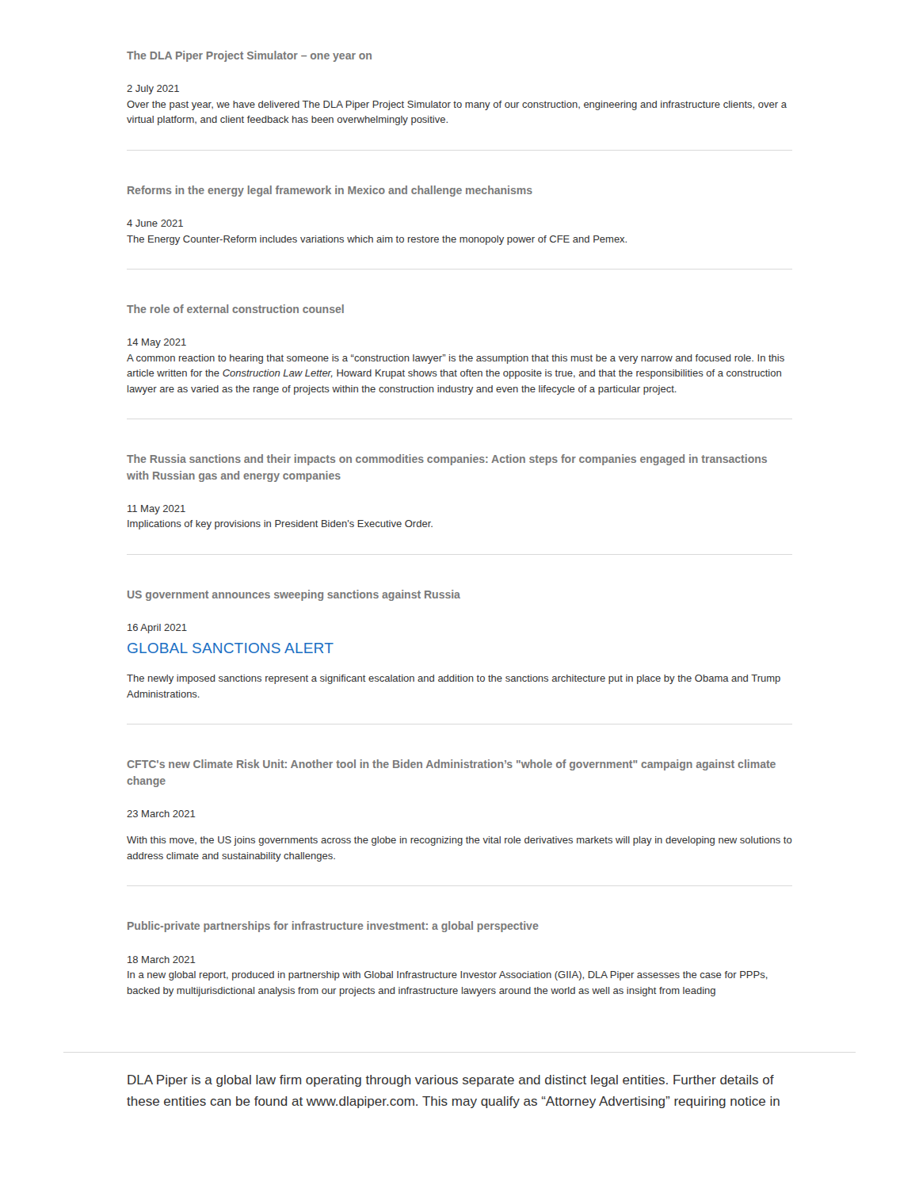The DLA Piper Project Simulator – one year on
2 July 2021
Over the past year, we have delivered The DLA Piper Project Simulator to many of our construction, engineering and infrastructure clients, over a virtual platform, and client feedback has been overwhelmingly positive.
Reforms in the energy legal framework in Mexico and challenge mechanisms
4 June 2021
The Energy Counter-Reform includes variations which aim to restore the monopoly power of CFE and Pemex.
The role of external construction counsel
14 May 2021
A common reaction to hearing that someone is a “construction lawyer” is the assumption that this must be a very narrow and focused role. In this article written for the Construction Law Letter, Howard Krupat shows that often the opposite is true, and that the responsibilities of a construction lawyer are as varied as the range of projects within the construction industry and even the lifecycle of a particular project.
The Russia sanctions and their impacts on commodities companies: Action steps for companies engaged in transactions with Russian gas and energy companies
11 May 2021
Implications of key provisions in President Biden's Executive Order.
US government announces sweeping sanctions against Russia
16 April 2021
GLOBAL SANCTIONS ALERT
The newly imposed sanctions represent a significant escalation and addition to the sanctions architecture put in place by the Obama and Trump Administrations.
CFTC's new Climate Risk Unit: Another tool in the Biden Administration’s "whole of government" campaign against climate change
23 March 2021
With this move, the US joins governments across the globe in recognizing the vital role derivatives markets will play in developing new solutions to address climate and sustainability challenges.
Public-private partnerships for infrastructure investment: a global perspective
18 March 2021
In a new global report, produced in partnership with Global Infrastructure Investor Association (GIIA), DLA Piper assesses the case for PPPs, backed by multijurisdictional analysis from our projects and infrastructure lawyers around the world as well as insight from leading
DLA Piper is a global law firm operating through various separate and distinct legal entities. Further details of these entities can be found at www.dlapiper.com. This may qualify as “Attorney Advertising” requiring notice in